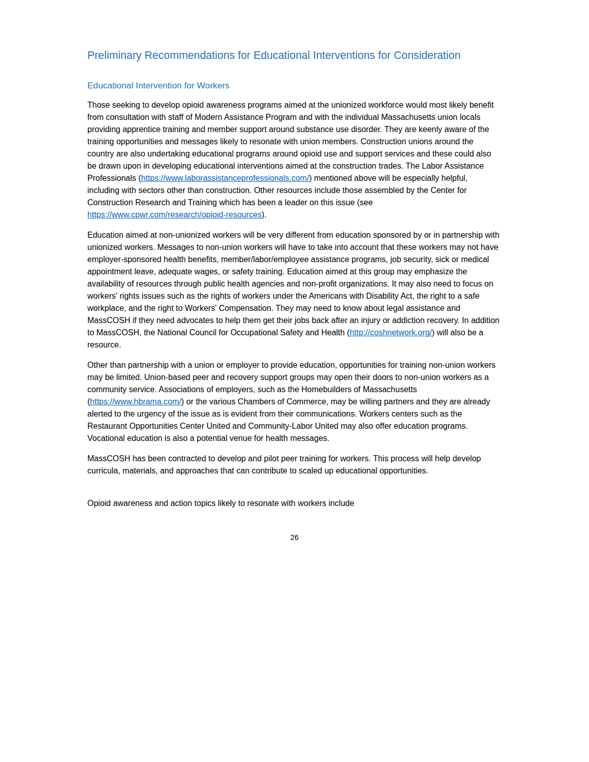Preliminary Recommendations for Educational Interventions for Consideration
Educational Intervention for Workers
Those seeking to develop opioid awareness programs aimed at the unionized workforce would most likely benefit from consultation with staff of Modern Assistance Program and with the individual Massachusetts union locals providing apprentice training and member support around substance use disorder. They are keenly aware of the training opportunities and messages likely to resonate with union members. Construction unions around the country are also undertaking educational programs around opioid use and support services and these could also be drawn upon in developing educational interventions aimed at the construction trades. The Labor Assistance Professionals (https://www.laborassistanceprofessionals.com/) mentioned above will be especially helpful, including with sectors other than construction. Other resources include those assembled by the Center for Construction Research and Training which has been a leader on this issue (see https://www.cpwr.com/research/opioid-resources).
Education aimed at non-unionized workers will be very different from education sponsored by or in partnership with unionized workers. Messages to non-union workers will have to take into account that these workers may not have employer-sponsored health benefits, member/labor/employee assistance programs, job security, sick or medical appointment leave, adequate wages, or safety training. Education aimed at this group may emphasize the availability of resources through public health agencies and non-profit organizations. It may also need to focus on workers' rights issues such as the rights of workers under the Americans with Disability Act, the right to a safe workplace, and the right to Workers' Compensation. They may need to know about legal assistance and MassCOSH if they need advocates to help them get their jobs back after an injury or addiction recovery. In addition to MassCOSH, the National Council for Occupational Safety and Health (http://coshnetwork.org/) will also be a resource.
Other than partnership with a union or employer to provide education, opportunities for training non-union workers may be limited. Union-based peer and recovery support groups may open their doors to non-union workers as a community service. Associations of employers, such as the Homebuilders of Massachusetts (https://www.hbrama.com/) or the various Chambers of Commerce, may be willing partners and they are already alerted to the urgency of the issue as is evident from their communications. Workers centers such as the Restaurant Opportunities Center United and Community-Labor United may also offer education programs. Vocational education is also a potential venue for health messages.
MassCOSH has been contracted to develop and pilot peer training for workers. This process will help develop curricula, materials, and approaches that can contribute to scaled up educational opportunities.
Opioid awareness and action topics likely to resonate with workers include
26